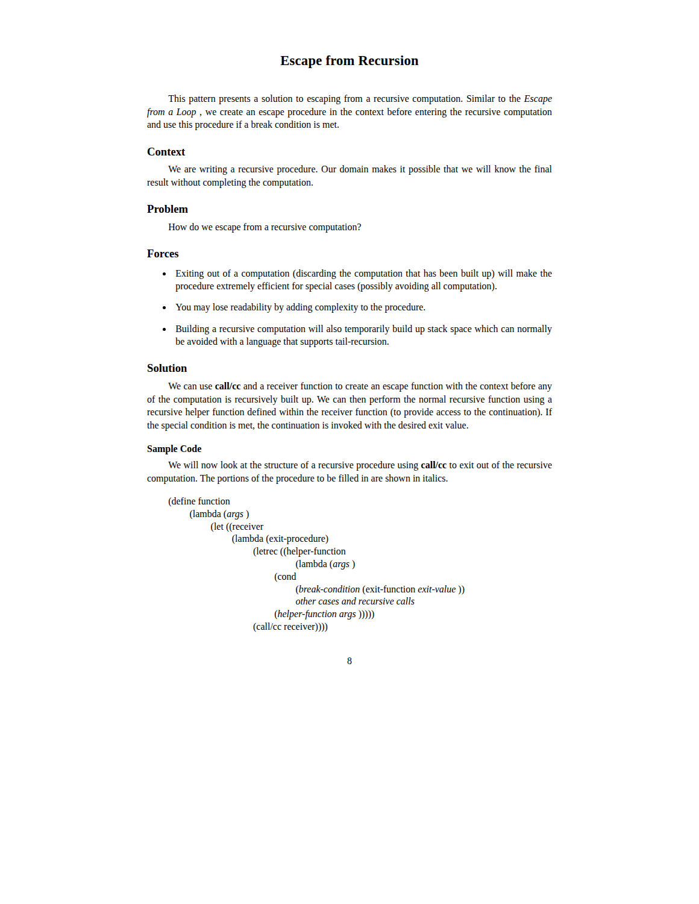Escape from Recursion
This pattern presents a solution to escaping from a recursive computation. Similar to the Escape from a Loop , we create an escape procedure in the context before entering the recursive computation and use this procedure if a break condition is met.
Context
We are writing a recursive procedure. Our domain makes it possible that we will know the final result without completing the computation.
Problem
How do we escape from a recursive computation?
Forces
Exiting out of a computation (discarding the computation that has been built up) will make the procedure extremely efficient for special cases (possibly avoiding all computation).
You may lose readability by adding complexity to the procedure.
Building a recursive computation will also temporarily build up stack space which can normally be avoided with a language that supports tail-recursion.
Solution
We can use call/cc and a receiver function to create an escape function with the context before any of the computation is recursively built up. We can then perform the normal recursive function using a recursive helper function defined within the receiver function (to provide access to the continuation). If the special condition is met, the continuation is invoked with the desired exit value.
Sample Code
We will now look at the structure of a recursive procedure using call/cc to exit out of the recursive computation. The portions of the procedure to be filled in are shown in italics.
(define function
(lambda (args )
(let ((receiver
(lambda (exit-procedure)
(letrec ((helper-function
(lambda (args )
(cond
(break-condition (exit-function exit-value ))
other cases and recursive calls
(helper-function args )))))
(call/cc receiver))))
8